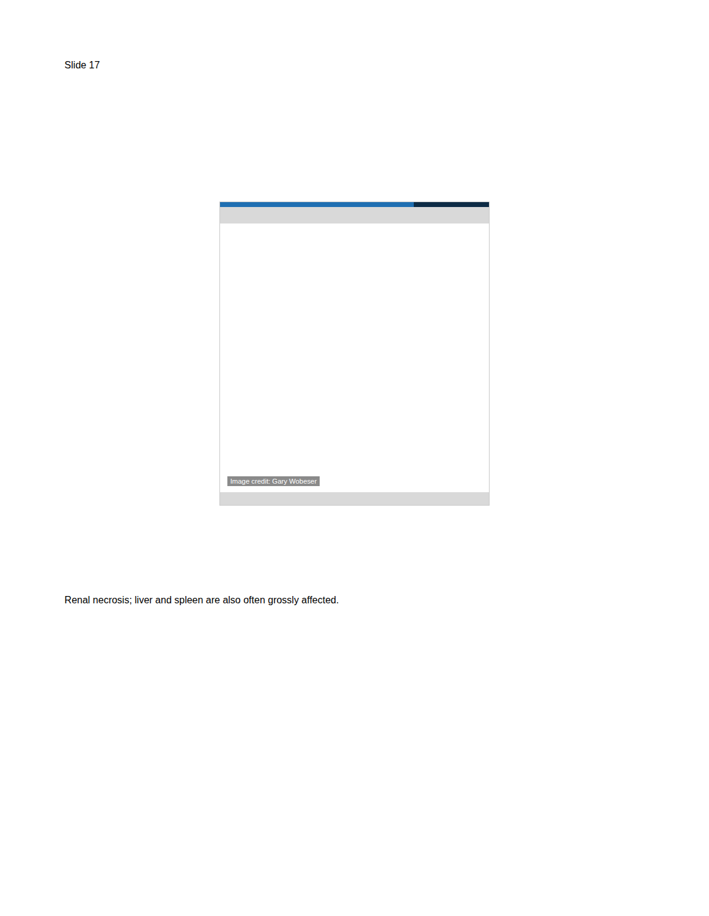Slide 17
Image credit: Gary Wobeser
Renal necrosis; liver and spleen are also often grossly affected.